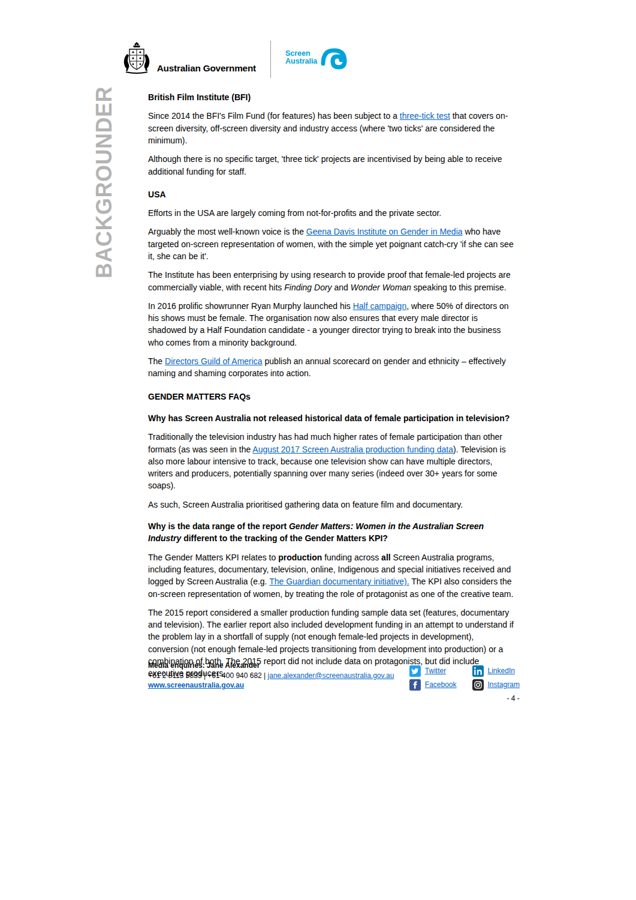Australian Government
Screen
Australia
BACKGROUNDER
British Film Institute (BFI)
Since 2014 the BFI's Film Fund (for features) has been subject to a three-tick test that covers on-screen diversity, off-screen diversity and industry access (where 'two ticks' are considered the minimum).
Although there is no specific target, 'three tick' projects are incentivised by being able to receive additional funding for staff.
USA
Efforts in the USA are largely coming from not-for-profits and the private sector.
Arguably the most well-known voice is the Geena Davis Institute on Gender in Media who have targeted on-screen representation of women, with the simple yet poignant catch-cry 'if she can see it, she can be it'.
The Institute has been enterprising by using research to provide proof that female-led projects are commercially viable, with recent hits Finding Dory and Wonder Woman speaking to this premise.
In 2016 prolific showrunner Ryan Murphy launched his Half campaign, where 50% of directors on his shows must be female. The organisation now also ensures that every male director is shadowed by a Half Foundation candidate - a younger director trying to break into the business who comes from a minority background.
The Directors Guild of America publish an annual scorecard on gender and ethnicity – effectively naming and shaming corporates into action.
GENDER MATTERS FAQs
Why has Screen Australia not released historical data of female participation in television?
Traditionally the television industry has had much higher rates of female participation than other formats (as was seen in the August 2017 Screen Australia production funding data). Television is also more labour intensive to track, because one television show can have multiple directors, writers and producers, potentially spanning over many series (indeed over 30+ years for some soaps).
As such, Screen Australia prioritised gathering data on feature film and documentary.
Why is the data range of the report Gender Matters: Women in the Australian Screen Industry different to the tracking of the Gender Matters KPI?
The Gender Matters KPI relates to production funding across all Screen Australia programs, including features, documentary, television, online, Indigenous and special initiatives received and logged by Screen Australia (e.g. The Guardian documentary initiative). The KPI also considers the on-screen representation of women, by treating the role of protagonist as one of the creative team.
The 2015 report considered a smaller production funding sample data set (features, documentary and television). The earlier report also included development funding in an attempt to understand if the problem lay in a shortfall of supply (not enough female-led projects in development), conversion (not enough female-led projects transitioning from development into production) or a combination of both. The 2015 report did not include data on protagonists, but did include executive producers.
Media enquiries: Jane Alexander
+61 2 8113 5833 | +61 400 940 682 | jane.alexander@screenaustralia.gov.au
www.screenaustralia.gov.au
Twitter
LinkedIn
Facebook
Instagram
- 4 -